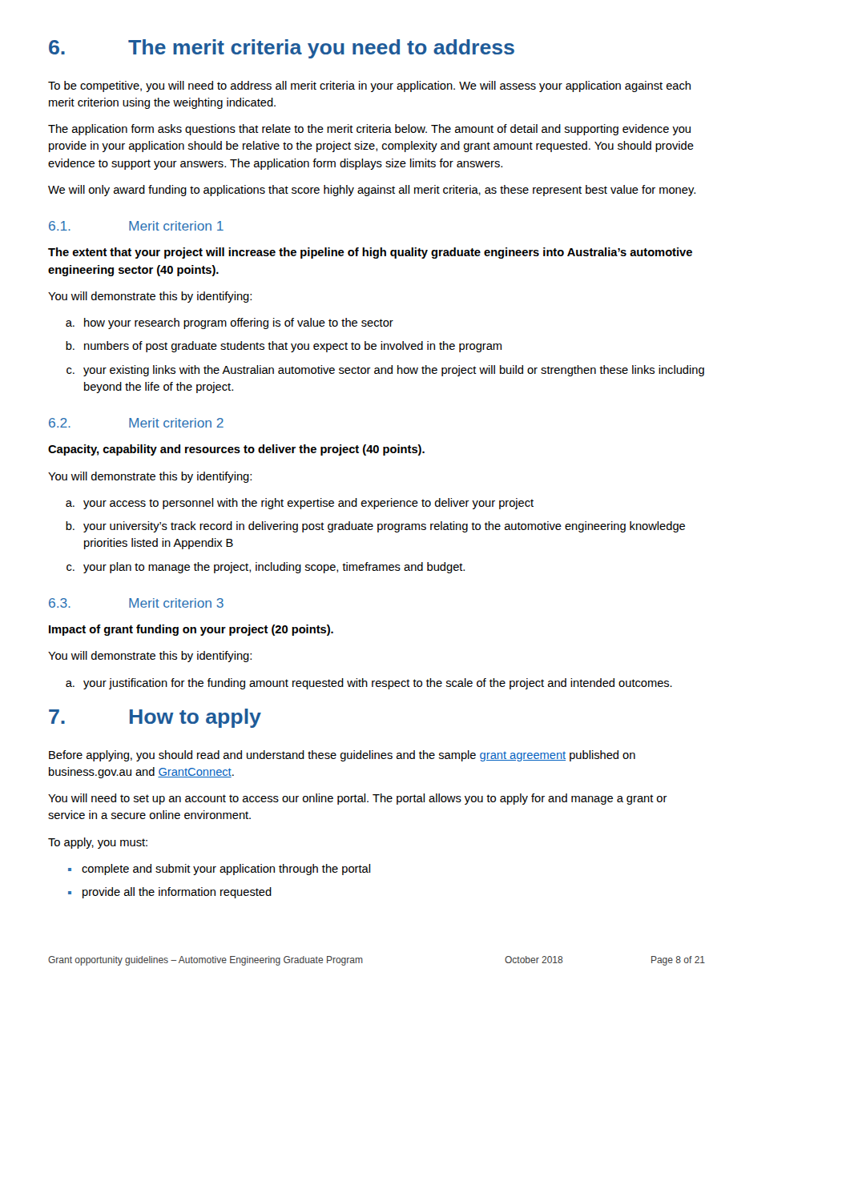6. The merit criteria you need to address
To be competitive, you will need to address all merit criteria in your application. We will assess your application against each merit criterion using the weighting indicated.
The application form asks questions that relate to the merit criteria below. The amount of detail and supporting evidence you provide in your application should be relative to the project size, complexity and grant amount requested. You should provide evidence to support your answers. The application form displays size limits for answers.
We will only award funding to applications that score highly against all merit criteria, as these represent best value for money.
6.1. Merit criterion 1
The extent that your project will increase the pipeline of high quality graduate engineers into Australia’s automotive engineering sector (40 points).
You will demonstrate this by identifying:
how your research program offering is of value to the sector
numbers of post graduate students that you expect to be involved in the program
your existing links with the Australian automotive sector and how the project will build or strengthen these links including beyond the life of the project.
6.2. Merit criterion 2
Capacity, capability and resources to deliver the project (40 points).
You will demonstrate this by identifying:
your access to personnel with the right expertise and experience to deliver your project
your university’s track record in delivering post graduate programs relating to the automotive engineering knowledge priorities listed in Appendix B
your plan to manage the project, including scope, timeframes and budget.
6.3. Merit criterion 3
Impact of grant funding on your project (20 points).
You will demonstrate this by identifying:
your justification for the funding amount requested with respect to the scale of the project and intended outcomes.
7. How to apply
Before applying, you should read and understand these guidelines and the sample grant agreement published on business.gov.au and GrantConnect.
You will need to set up an account to access our online portal. The portal allows you to apply for and manage a grant or service in a secure online environment.
To apply, you must:
complete and submit your application through the portal
provide all the information requested
Grant opportunity guidelines – Automotive Engineering Graduate Program
October 2018
Page 8 of 21